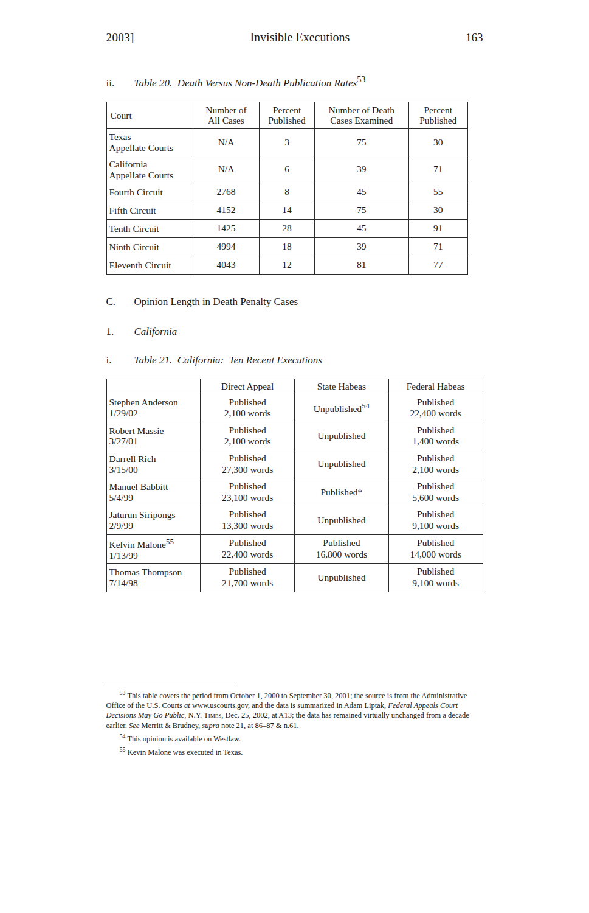2003] Invisible Executions 163
ii. Table 20. Death Versus Non-Death Publication Rates53
| Court | Number of All Cases | Percent Published | Number of Death Cases Examined | Percent Published |
| --- | --- | --- | --- | --- |
| Texas Appellate Courts | N/A | 3 | 75 | 30 |
| California Appellate Courts | N/A | 6 | 39 | 71 |
| Fourth Circuit | 2768 | 8 | 45 | 55 |
| Fifth Circuit | 4152 | 14 | 75 | 30 |
| Tenth Circuit | 1425 | 28 | 45 | 91 |
| Ninth Circuit | 4994 | 18 | 39 | 71 |
| Eleventh Circuit | 4043 | 12 | 81 | 77 |
C. Opinion Length in Death Penalty Cases
1. California
i. Table 21. California: Ten Recent Executions
| | Direct Appeal | State Habeas | Federal Habeas |
| --- | --- | --- | --- |
| Stephen Anderson 1/29/02 | Published 2,100 words | Unpublished 54 | Published 22,400 words |
| Robert Massie 3/27/01 | Published 2,100 words | Unpublished | Published 1,400 words |
| Darrell Rich 3/15/00 | Published 27,300 words | Unpublished | Published 2,100 words |
| Manuel Babbitt 5/4/99 | Published 23,100 words | Published* | Published 5,600 words |
| Jaturun Siripongs 2/9/99 | Published 13,300 words | Unpublished | Published 9,100 words |
| Kelvin Malone 55 1/13/99 | Published 22,400 words | Published 16,800 words | Published 14,000 words |
| Thomas Thompson 7/14/98 | Published 21,700 words | Unpublished | Published 9,100 words |
53 This table covers the period from October 1, 2000 to September 30, 2001; the source is from the Administrative Office of the U.S. Courts at www.uscourts.gov, and the data is summarized in Adam Liptak, Federal Appeals Court Decisions May Go Public, N.Y. Times, Dec. 25, 2002, at A13; the data has remained virtually unchanged from a decade earlier. See Merritt & Brudney, supra note 21, at 86–87 & n.61.
54 This opinion is available on Westlaw.
55 Kevin Malone was executed in Texas.